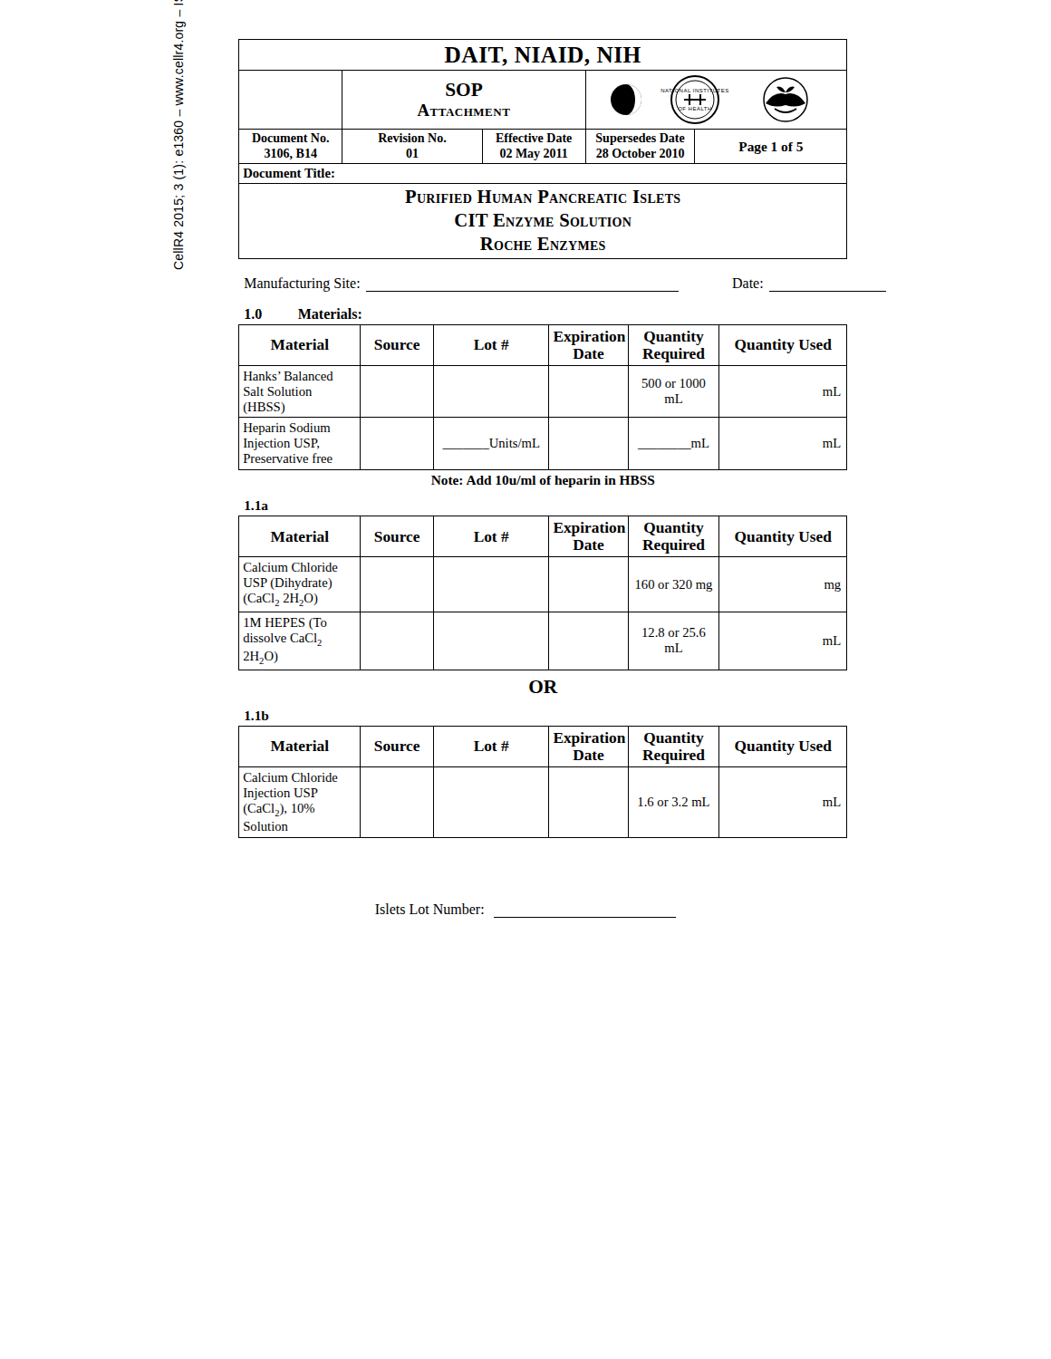CellR4 2015; 3 (1): e1360 – www.cellr4.org – ISSN: 2329-7042
| DAIT, NIAID, NIH |
| | SOP Attachment | NATIONAL INSTITUTES OF HEALTH |
| Document No. 3106, B14 | Revision No. 01 | Effective Date 02 May 2011 | Supersedes Date 28 October 2010 | Page 1 of 5 |
| Document Title: |
| Purified Human Pancreatic Islets CIT Enzyme Solution Roche Enzymes |
Manufacturing Site: Date:
1.0 Materials:
| Material | Source | Lot # | Expiration Date | Quantity Required | Quantity Used |
| --- | --- | --- | --- | --- | --- |
| Hanks’ Balanced Salt Solution (HBSS) | | | | 500 or 1000 mL | mL |
| Heparin Sodium Injection USP, Preservative free | | _______Units/mL | | ________mL | mL |
Note: Add 10u/ml of heparin in HBSS
1.1a
| Material | Source | Lot # | Expiration Date | Quantity Required | Quantity Used |
| --- | --- | --- | --- | --- | --- |
| Calcium Chloride USP (Dihydrate) (CaCl 2 2H 2 O) | | | | 160 or 320 mg | mg |
| 1M HEPES (To dissolve CaCl 2 2H 2 O) | | | | 12.8 or 25.6 mL | mL |
OR
1.1b
| Material | Source | Lot # | Expiration Date | Quantity Required | Quantity Used |
| --- | --- | --- | --- | --- | --- |
| Calcium Chloride Injection USP (CaCl 2 ), 10% Solution | | | | 1.6 or 3.2 mL | mL |
Islets Lot Number: